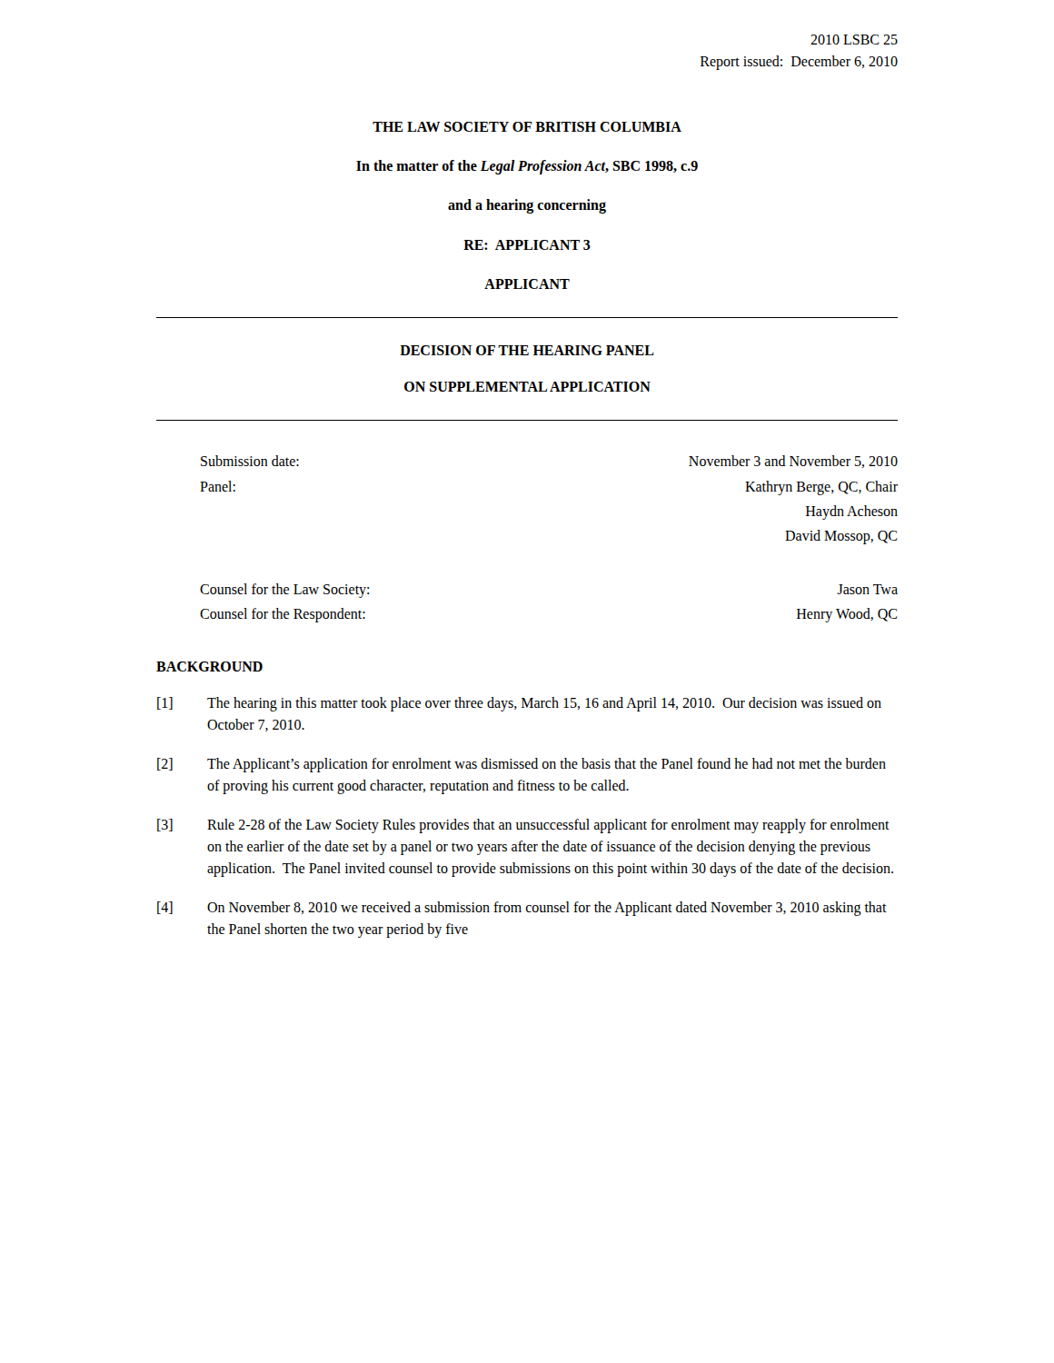2010 LSBC 25
Report issued: December 6, 2010
THE LAW SOCIETY OF BRITISH COLUMBIA
In the matter of the Legal Profession Act, SBC 1998, c.9
and a hearing concerning
RE: APPLICANT 3
APPLICANT
DECISION OF THE HEARING PANEL
ON SUPPLEMENTAL APPLICATION
| Submission date: | November 3 and November 5, 2010 |
| Panel: | Kathryn Berge, QC, Chair |
| | Haydn Acheson |
| | David Mossop, QC |
| Counsel for the Law Society: | Jason Twa |
| Counsel for the Respondent: | Henry Wood, QC |
BACKGROUND
The hearing in this matter took place over three days, March 15, 16 and April 14, 2010. Our decision was issued on October 7, 2010.
The Applicant’s application for enrolment was dismissed on the basis that the Panel found he had not met the burden of proving his current good character, reputation and fitness to be called.
Rule 2-28 of the Law Society Rules provides that an unsuccessful applicant for enrolment may reapply for enrolment on the earlier of the date set by a panel or two years after the date of issuance of the decision denying the previous application. The Panel invited counsel to provide submissions on this point within 30 days of the date of the decision.
On November 8, 2010 we received a submission from counsel for the Applicant dated November 3, 2010 asking that the Panel shorten the two year period by five